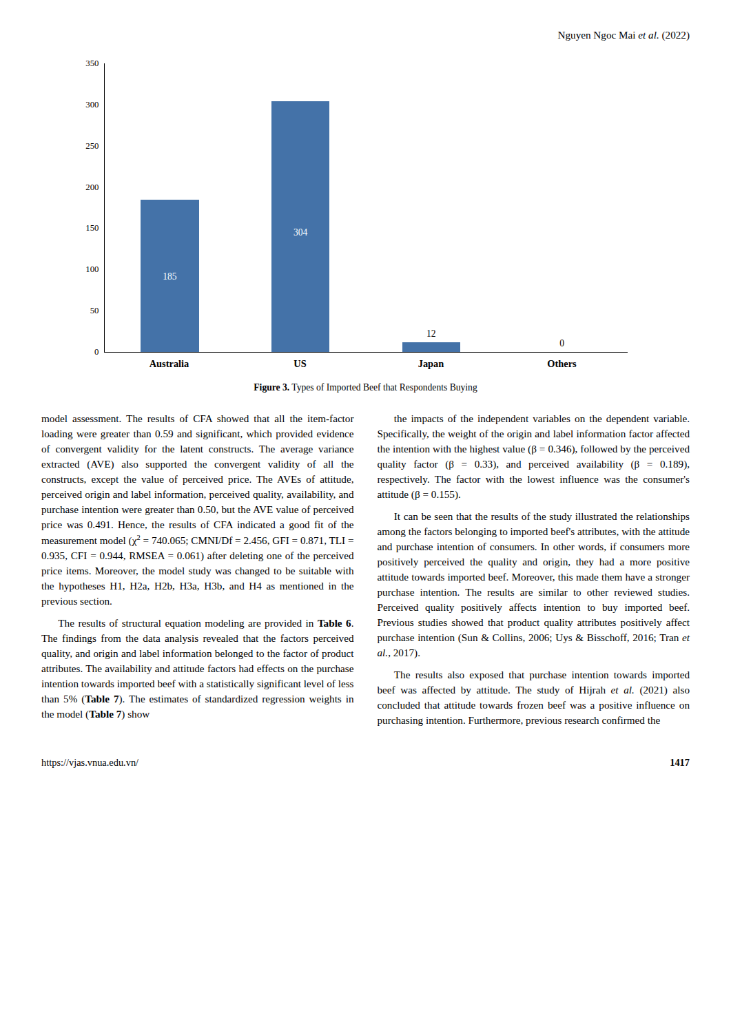Nguyen Ngoc Mai et al. (2022)
350 300 250 200 150 100 50 0
185
304
12
0
Australia US Japan Others
Figure 3. Types of Imported Beef that Respondents Buying
model assessment. The results of CFA showed that all the item-factor loading were greater than 0.59 and significant, which provided evidence of convergent validity for the latent constructs. The average variance extracted (AVE) also supported the convergent validity of all the constructs, except the value of perceived price. The AVEs of attitude, perceived origin and label information, perceived quality, availability, and purchase intention were greater than 0.50, but the AVE value of perceived price was 0.491. Hence, the results of CFA indicated a good fit of the measurement model (χ2 = 740.065; CMNI/Df = 2.456, GFI = 0.871, TLI = 0.935, CFI = 0.944, RMSEA = 0.061) after deleting one of the perceived price items. Moreover, the model study was changed to be suitable with the hypotheses H1, H2a, H2b, H3a, H3b, and H4 as mentioned in the previous section.
The results of structural equation modeling are provided in Table 6. The findings from the data analysis revealed that the factors perceived quality, and origin and label information belonged to the factor of product attributes. The availability and attitude factors had effects on the purchase intention towards imported beef with a statistically significant level of less than 5% (Table 7). The estimates of standardized regression weights in the model (Table 7) show
the impacts of the independent variables on the dependent variable. Specifically, the weight of the origin and label information factor affected the intention with the highest value (β = 0.346), followed by the perceived quality factor (β = 0.33), and perceived availability (β = 0.189), respectively. The factor with the lowest influence was the consumer's attitude (β = 0.155).
It can be seen that the results of the study illustrated the relationships among the factors belonging to imported beef's attributes, with the attitude and purchase intention of consumers. In other words, if consumers more positively perceived the quality and origin, they had a more positive attitude towards imported beef. Moreover, this made them have a stronger purchase intention. The results are similar to other reviewed studies. Perceived quality positively affects intention to buy imported beef. Previous studies showed that product quality attributes positively affect purchase intention (Sun & Collins, 2006; Uys & Bisschoff, 2016; Tran et al., 2017).
The results also exposed that purchase intention towards imported beef was affected by attitude. The study of Hijrah et al. (2021) also concluded that attitude towards frozen beef was a positive influence on purchasing intention. Furthermore, previous research confirmed the
https://vjas.vnua.edu.vn/ 1417